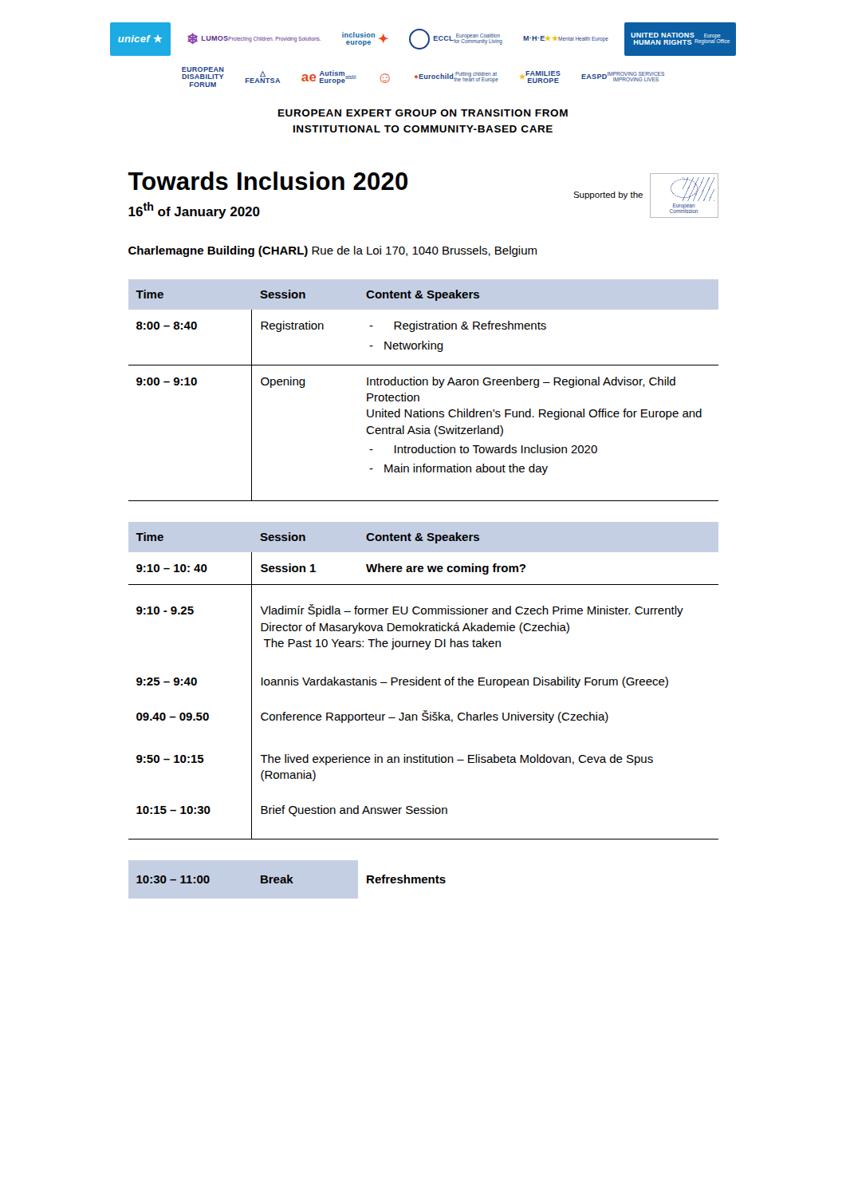unicef ★
❄LUMOSProtecting Children. Providing Solutions.
inclusion
europe✦
ECCLEuropean Coalition
for Community Living
M·H·E★★Mental Health Europe
UNITED NATIONS
HUMAN RIGHTSEurope
Regional Office
EUROPEAN
DISABILITY
FORUM
△
FEANTSA
ae Autism
Europeaisbl
☺
●EurochildPutting children at
the heart of Europe
★FAMILIES
EUROPE
EASPDIMPROVING SERVICES
IMPROVING LIVES
EUROPEAN EXPERT GROUP ON TRANSITION FROM
INSTITUTIONAL TO COMMUNITY-BASED CARE
Towards Inclusion 2020
16th of January 2020
Supported by the
European
Commission
Charlemagne Building (CHARL) Rue de la Loi 170, 1040 Brussels, Belgium
| Time | Session | Content & Speakers |
| 8:00 – 8:40 | Registration | Registration & Refreshments Networking |
| 9:00 – 9:10 | Opening | Introduction by Aaron Greenberg – Regional Advisor, Child Protection United Nations Children’s Fund. Regional Office for Europe and Central Asia (Switzerland) Introduction to Towards Inclusion 2020 Main information about the day |
| Time | Session | Content & Speakers |
| 9:10 – 10: 40 | Session 1 | Where are we coming from? |
| 9:10 - 9.25 | Vladimír Špidla – former EU Commissioner and Czech Prime Minister. Currently Director of Masarykova Demokratická Akademie (Czechia) The Past 10 Years: The journey DI has taken |
| 9:25 – 9:40 | Ioannis Vardakastanis – President of the European Disability Forum (Greece) |
| 09.40 – 09.50 | Conference Rapporteur – Jan Šiška, Charles University (Czechia) |
| 9:50 – 10:15 | The lived experience in an institution – Elisabeta Moldovan, Ceva de Spus (Romania) |
| 10:15 – 10:30 | Brief Question and Answer Session |
| 10:30 – 11:00 | Break | Refreshments |